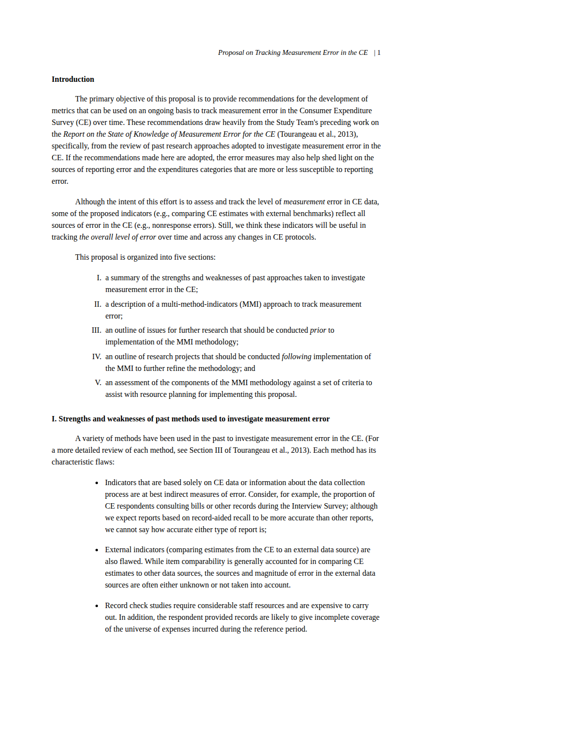Proposal on Tracking Measurement Error in the CE | 1
Introduction
The primary objective of this proposal is to provide recommendations for the development of metrics that can be used on an ongoing basis to track measurement error in the Consumer Expenditure Survey (CE) over time. These recommendations draw heavily from the Study Team's preceding work on the Report on the State of Knowledge of Measurement Error for the CE (Tourangeau et al., 2013), specifically, from the review of past research approaches adopted to investigate measurement error in the CE. If the recommendations made here are adopted, the error measures may also help shed light on the sources of reporting error and the expenditures categories that are more or less susceptible to reporting error.
Although the intent of this effort is to assess and track the level of measurement error in CE data, some of the proposed indicators (e.g., comparing CE estimates with external benchmarks) reflect all sources of error in the CE (e.g., nonresponse errors). Still, we think these indicators will be useful in tracking the overall level of error over time and across any changes in CE protocols.
This proposal is organized into five sections:
a summary of the strengths and weaknesses of past approaches taken to investigate measurement error in the CE;
a description of a multi-method-indicators (MMI) approach to track measurement error;
an outline of issues for further research that should be conducted prior to implementation of the MMI methodology;
an outline of research projects that should be conducted following implementation of the MMI to further refine the methodology; and
an assessment of the components of the MMI methodology against a set of criteria to assist with resource planning for implementing this proposal.
I. Strengths and weaknesses of past methods used to investigate measurement error
A variety of methods have been used in the past to investigate measurement error in the CE. (For a more detailed review of each method, see Section III of Tourangeau et al., 2013). Each method has its characteristic flaws:
Indicators that are based solely on CE data or information about the data collection process are at best indirect measures of error. Consider, for example, the proportion of CE respondents consulting bills or other records during the Interview Survey; although we expect reports based on record-aided recall to be more accurate than other reports, we cannot say how accurate either type of report is;
External indicators (comparing estimates from the CE to an external data source) are also flawed. While item comparability is generally accounted for in comparing CE estimates to other data sources, the sources and magnitude of error in the external data sources are often either unknown or not taken into account.
Record check studies require considerable staff resources and are expensive to carry out. In addition, the respondent provided records are likely to give incomplete coverage of the universe of expenses incurred during the reference period.